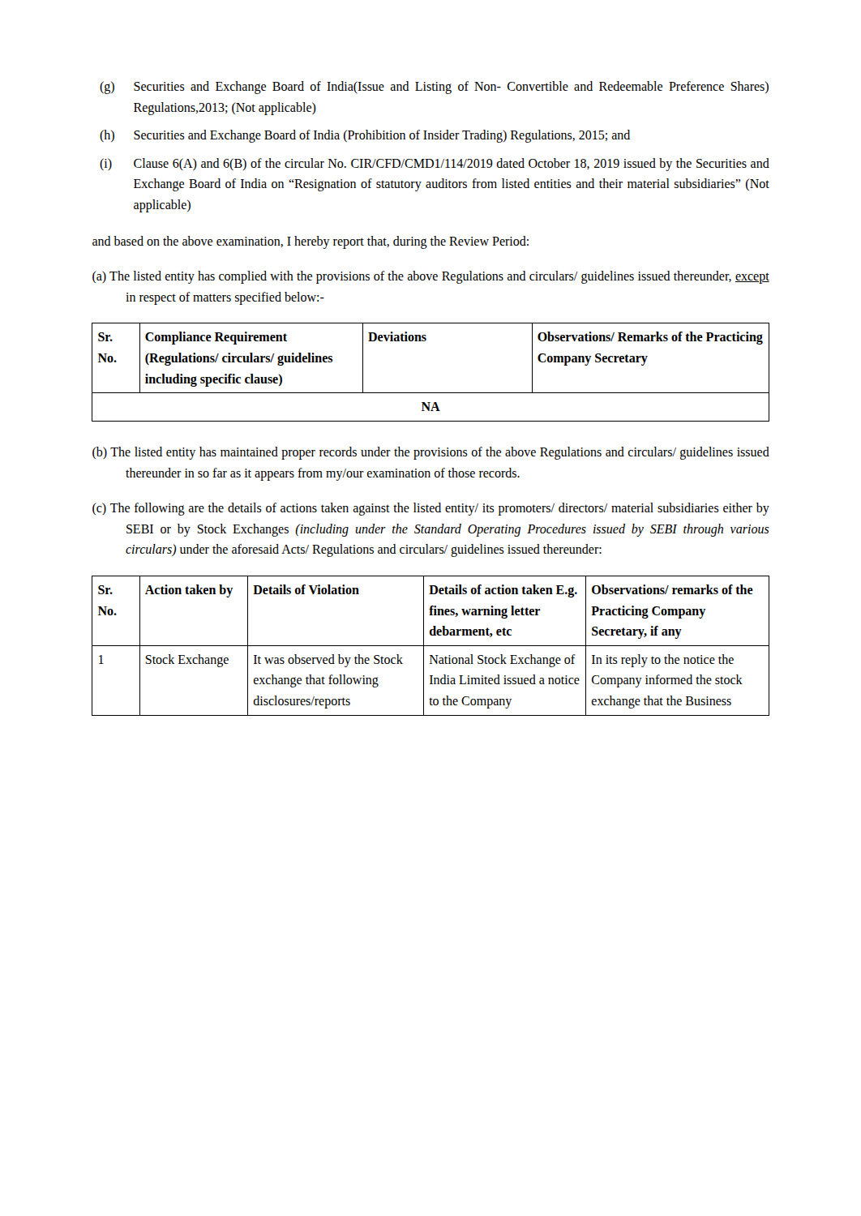(g) Securities and Exchange Board of India(Issue and Listing of Non- Convertible and Redeemable Preference Shares) Regulations,2013; (Not applicable)
(h) Securities and Exchange Board of India (Prohibition of Insider Trading) Regulations, 2015; and
(i) Clause 6(A) and 6(B) of the circular No. CIR/CFD/CMD1/114/2019 dated October 18, 2019 issued by the Securities and Exchange Board of India on “Resignation of statutory auditors from listed entities and their material subsidiaries” (Not applicable)
and based on the above examination, I hereby report that, during the Review Period:
(a) The listed entity has complied with the provisions of the above Regulations and circulars/ guidelines issued thereunder, except in respect of matters specified below:-
| Sr. No. | Compliance Requirement (Regulations/ circulars/ guidelines including specific clause) | Deviations | Observations/ Remarks of the Practicing Company Secretary |
| --- | --- | --- | --- |
| NA |
(b) The listed entity has maintained proper records under the provisions of the above Regulations and circulars/ guidelines issued thereunder in so far as it appears from my/our examination of those records.
(c) The following are the details of actions taken against the listed entity/ its promoters/ directors/ material subsidiaries either by SEBI or by Stock Exchanges (including under the Standard Operating Procedures issued by SEBI through various circulars) under the aforesaid Acts/ Regulations and circulars/ guidelines issued thereunder:
| Sr. No. | Action taken by | Details of Violation | Details of action taken E.g. fines, warning letter debarment, etc | Observations/ remarks of the Practicing Company Secretary, if any |
| --- | --- | --- | --- | --- |
| 1 | Stock Exchange | It was observed by the Stock exchange that following disclosures/reports | National Stock Exchange of India Limited issued a notice to the Company | In its reply to the notice the Company informed the stock exchange that the Business |